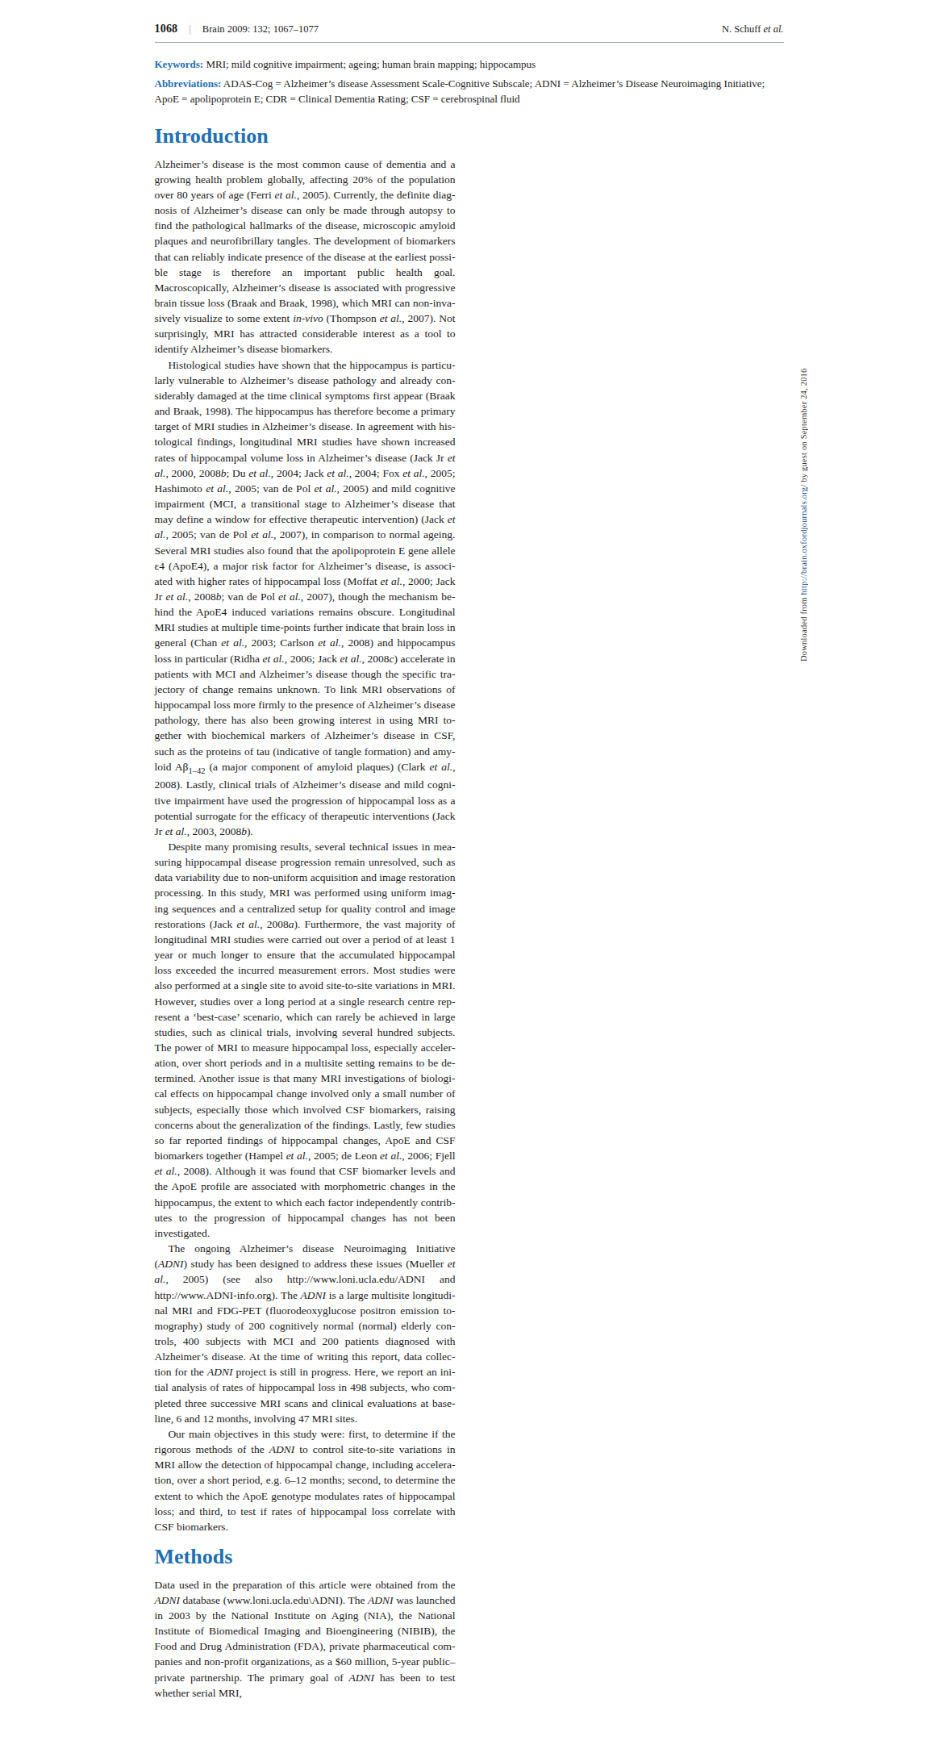1068 | Brain 2009: 132; 1067–1077 N. Schuff et al.
Keywords: MRI; mild cognitive impairment; ageing; human brain mapping; hippocampus
Abbreviations: ADAS-Cog = Alzheimer’s disease Assessment Scale-Cognitive Subscale; ADNI = Alzheimer’s Disease Neuroimaging Initiative; ApoE = apolipoprotein E; CDR = Clinical Dementia Rating; CSF = cerebrospinal fluid
Introduction
Alzheimer’s disease is the most common cause of dementia and a growing health problem globally, affecting 20% of the population over 80 years of age (Ferri et al., 2005). Currently, the definite diagnosis of Alzheimer’s disease can only be made through autopsy to find the pathological hallmarks of the disease, microscopic amyloid plaques and neurofibrillary tangles. The development of biomarkers that can reliably indicate presence of the disease at the earliest possible stage is therefore an important public health goal. Macroscopically, Alzheimer’s disease is associated with progressive brain tissue loss (Braak and Braak, 1998), which MRI can non-invasively visualize to some extent in-vivo (Thompson et al., 2007). Not surprisingly, MRI has attracted considerable interest as a tool to identify Alzheimer’s disease biomarkers.
Histological studies have shown that the hippocampus is particularly vulnerable to Alzheimer’s disease pathology and already considerably damaged at the time clinical symptoms first appear (Braak and Braak, 1998). The hippocampus has therefore become a primary target of MRI studies in Alzheimer’s disease. In agreement with histological findings, longitudinal MRI studies have shown increased rates of hippocampal volume loss in Alzheimer’s disease (Jack Jr et al., 2000, 2008b; Du et al., 2004; Jack et al., 2004; Fox et al., 2005; Hashimoto et al., 2005; van de Pol et al., 2005) and mild cognitive impairment (MCI, a transitional stage to Alzheimer’s disease that may define a window for effective therapeutic intervention) (Jack et al., 2005; van de Pol et al., 2007), in comparison to normal ageing. Several MRI studies also found that the apolipoprotein E gene allele ε4 (ApoE4), a major risk factor for Alzheimer’s disease, is associated with higher rates of hippocampal loss (Moffat et al., 2000; Jack Jr et al., 2008b; van de Pol et al., 2007), though the mechanism behind the ApoE4 induced variations remains obscure. Longitudinal MRI studies at multiple time-points further indicate that brain loss in general (Chan et al., 2003; Carlson et al., 2008) and hippocampus loss in particular (Ridha et al., 2006; Jack et al., 2008c) accelerate in patients with MCI and Alzheimer’s disease though the specific trajectory of change remains unknown. To link MRI observations of hippocampal loss more firmly to the presence of Alzheimer’s disease pathology, there has also been growing interest in using MRI together with biochemical markers of Alzheimer’s disease in CSF, such as the proteins of tau (indicative of tangle formation) and amyloid Aβ1–42 (a major component of amyloid plaques) (Clark et al., 2008). Lastly, clinical trials of Alzheimer’s disease and mild cognitive impairment have used the progression of hippocampal loss as a potential surrogate for the efficacy of therapeutic interventions (Jack Jr et al., 2003, 2008b).
Despite many promising results, several technical issues in measuring hippocampal disease progression remain unresolved, such as data variability due to non-uniform acquisition and image restoration processing. In this study, MRI was performed using uniform imaging sequences and a centralized setup for quality control and image restorations (Jack et al., 2008a). Furthermore, the vast majority of longitudinal MRI studies were carried out over a period of at least 1 year or much longer to ensure that the accumulated hippocampal loss exceeded the incurred measurement errors. Most studies were also performed at a single site to avoid site-to-site variations in MRI. However, studies over a long period at a single research centre represent a ‘best-case’ scenario, which can rarely be achieved in large studies, such as clinical trials, involving several hundred subjects. The power of MRI to measure hippocampal loss, especially acceleration, over short periods and in a multisite setting remains to be determined. Another issue is that many MRI investigations of biological effects on hippocampal change involved only a small number of subjects, especially those which involved CSF biomarkers, raising concerns about the generalization of the findings. Lastly, few studies so far reported findings of hippocampal changes, ApoE and CSF biomarkers together (Hampel et al., 2005; de Leon et al., 2006; Fjell et al., 2008). Although it was found that CSF biomarker levels and the ApoE profile are associated with morphometric changes in the hippocampus, the extent to which each factor independently contributes to the progression of hippocampal changes has not been investigated.
The ongoing Alzheimer’s disease Neuroimaging Initiative (ADNI) study has been designed to address these issues (Mueller et al., 2005) (see also http://www.loni.ucla.edu/ADNI and http://www.ADNI-info.org). The ADNI is a large multisite longitudinal MRI and FDG-PET (fluorodeoxyglucose positron emission tomography) study of 200 cognitively normal (normal) elderly controls, 400 subjects with MCI and 200 patients diagnosed with Alzheimer’s disease. At the time of writing this report, data collection for the ADNI project is still in progress. Here, we report an initial analysis of rates of hippocampal loss in 498 subjects, who completed three successive MRI scans and clinical evaluations at baseline, 6 and 12 months, involving 47 MRI sites.
Our main objectives in this study were: first, to determine if the rigorous methods of the ADNI to control site-to-site variations in MRI allow the detection of hippocampal change, including acceleration, over a short period, e.g. 6–12 months; second, to determine the extent to which the ApoE genotype modulates rates of hippocampal loss; and third, to test if rates of hippocampal loss correlate with CSF biomarkers.
Methods
Data used in the preparation of this article were obtained from the ADNI database (www.loni.ucla.edu\ADNI). The ADNI was launched in 2003 by the National Institute on Aging (NIA), the National Institute of Biomedical Imaging and Bioengineering (NIBIB), the Food and Drug Administration (FDA), private pharmaceutical companies and non-profit organizations, as a $60 million, 5-year public–private partnership. The primary goal of ADNI has been to test whether serial MRI,
Downloaded from http://brain.oxfordjournals.org/ by guest on September 24, 2016